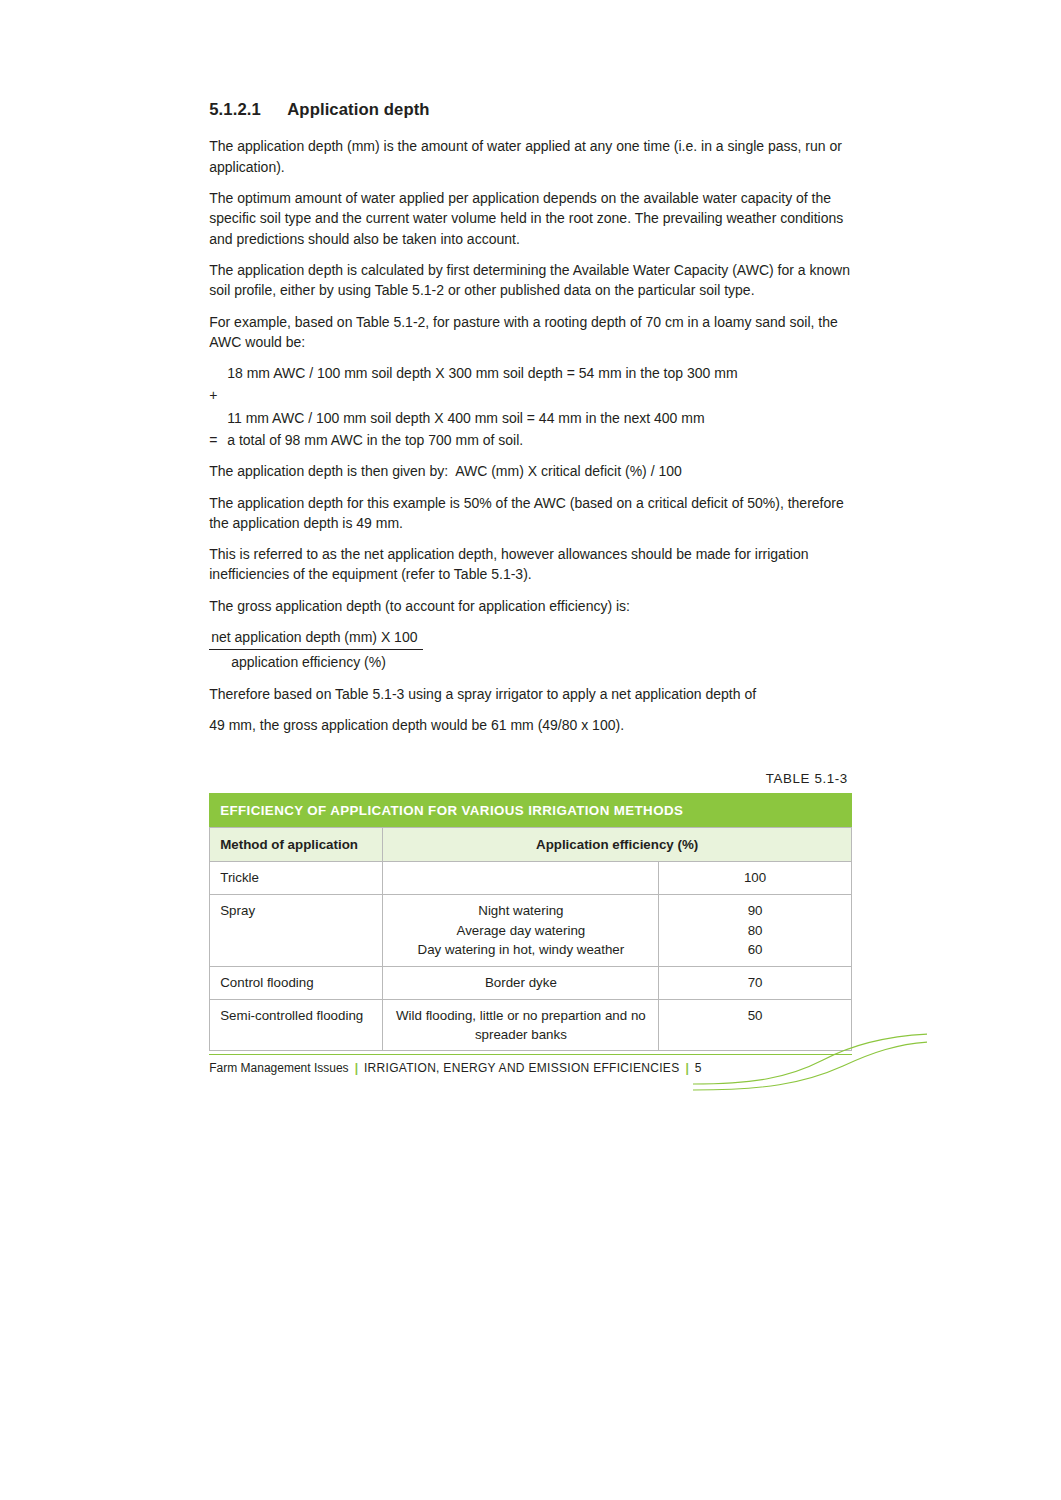5.1.2.1 Application depth
The application depth (mm) is the amount of water applied at any one time (i.e. in a single pass, run or application).
The optimum amount of water applied per application depends on the available water capacity of the specific soil type and the current water volume held in the root zone. The prevailing weather conditions and predictions should also be taken into account.
The application depth is calculated by first determining the Available Water Capacity (AWC) for a known soil profile, either by using Table 5.1-2 or other published data on the particular soil type.
For example, based on Table 5.1-2, for pasture with a rooting depth of 70 cm in a loamy sand soil, the AWC would be:
18 mm AWC / 100 mm soil depth X 300 mm soil depth = 54 mm in the top 300 mm
+
11 mm AWC / 100 mm soil depth X 400 mm soil = 44 mm in the next 400 mm
=
a total of 98 mm AWC in the top 700 mm of soil.
The application depth is then given by: AWC (mm) X critical deficit (%) / 100
The application depth for this example is 50% of the AWC (based on a critical deficit of 50%), therefore the application depth is 49 mm.
This is referred to as the net application depth, however allowances should be made for irrigation inefficiencies of the equipment (refer to Table 5.1-3).
The gross application depth (to account for application efficiency) is:
net application depth (mm) X 100 application efficiency (%)
Therefore based on Table 5.1-3 using a spray irrigator to apply a net application depth of
49 mm, the gross application depth would be 61 mm (49/80 x 100).
TABLE 5.1-3
Efficiency of application for various irrigation methods
| Method of application | Application efficiency (%) |
| --- | --- |
| Trickle | | 100 |
| Spray | Night watering Average day watering Day watering in hot, windy weather | 90 80 60 |
| Control flooding | Border dyke | 70 |
| Semi-controlled flooding | Wild flooding, little or no prepartion and no spreader banks | 50 |
Farm Management Issues | IRRIGATION, ENERGY AND EMISSION EFFICIENCIES | 5